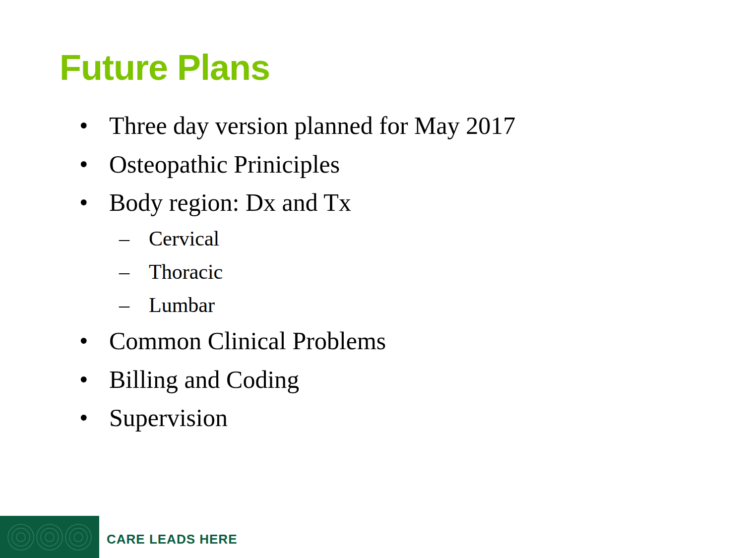Future Plans
Three day version planned for May 2017
Osteopathic Priniciples
Body region: Dx and Tx
Cervical
Thoracic
Lumbar
Common Clinical Problems
Billing and Coding
Supervision
CARE LEADS HERE